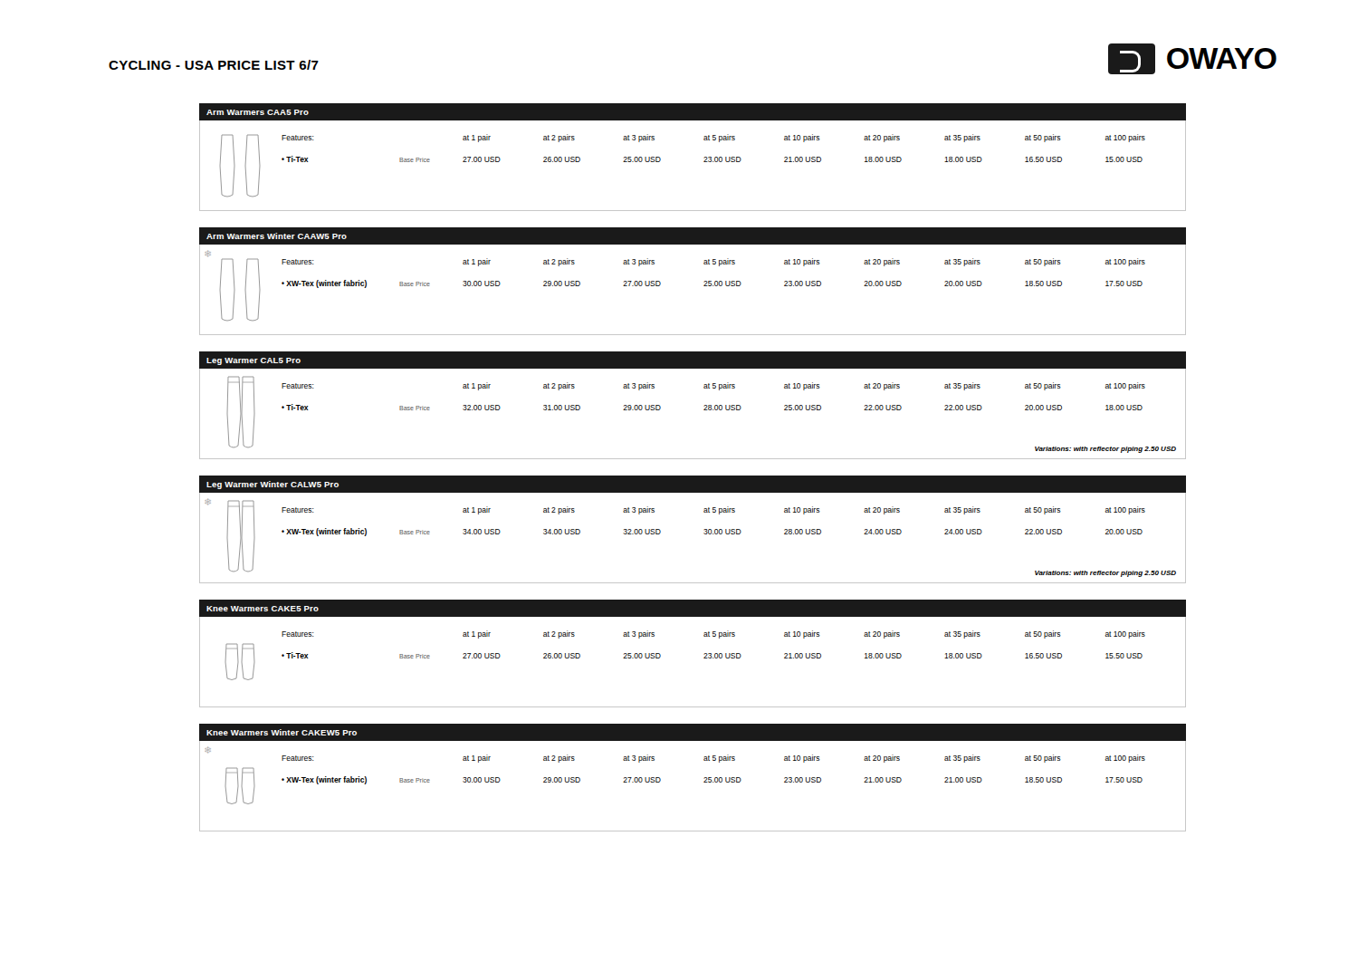CYCLING - USA PRICE LIST 6/7
OWAYO
Arm Warmers CAA5 Pro
Features:
• Ti-Tex
Base Price
at 1 pair
27.00 USD
at 2 pairs
26.00 USD
at 3 pairs
25.00 USD
at 5 pairs
23.00 USD
at 10 pairs
21.00 USD
at 20 pairs
18.00 USD
at 35 pairs
18.00 USD
at 50 pairs
16.50 USD
at 100 pairs
15.00 USD
Arm Warmers Winter CAAW5 Pro
❄
Features:
• XW-Tex (winter fabric)
Base Price
at 1 pair
30.00 USD
at 2 pairs
29.00 USD
at 3 pairs
27.00 USD
at 5 pairs
25.00 USD
at 10 pairs
23.00 USD
at 20 pairs
20.00 USD
at 35 pairs
20.00 USD
at 50 pairs
18.50 USD
at 100 pairs
17.50 USD
Leg Warmer CAL5 Pro
Features:
• Ti-Tex
Base Price
at 1 pair
32.00 USD
at 2 pairs
31.00 USD
at 3 pairs
29.00 USD
at 5 pairs
28.00 USD
at 10 pairs
25.00 USD
at 20 pairs
22.00 USD
at 35 pairs
22.00 USD
at 50 pairs
20.00 USD
at 100 pairs
18.00 USD
Variations: with reflector piping 2.50 USD
Leg Warmer Winter CALW5 Pro
❄
Features:
• XW-Tex (winter fabric)
Base Price
at 1 pair
34.00 USD
at 2 pairs
34.00 USD
at 3 pairs
32.00 USD
at 5 pairs
30.00 USD
at 10 pairs
28.00 USD
at 20 pairs
24.00 USD
at 35 pairs
24.00 USD
at 50 pairs
22.00 USD
at 100 pairs
20.00 USD
Variations: with reflector piping 2.50 USD
Knee Warmers CAKE5 Pro
Features:
• Ti-Tex
Base Price
at 1 pair
27.00 USD
at 2 pairs
26.00 USD
at 3 pairs
25.00 USD
at 5 pairs
23.00 USD
at 10 pairs
21.00 USD
at 20 pairs
18.00 USD
at 35 pairs
18.00 USD
at 50 pairs
16.50 USD
at 100 pairs
15.50 USD
Knee Warmers Winter CAKEW5 Pro
❄
Features:
• XW-Tex (winter fabric)
Base Price
at 1 pair
30.00 USD
at 2 pairs
29.00 USD
at 3 pairs
27.00 USD
at 5 pairs
25.00 USD
at 10 pairs
23.00 USD
at 20 pairs
21.00 USD
at 35 pairs
21.00 USD
at 50 pairs
18.50 USD
at 100 pairs
17.50 USD